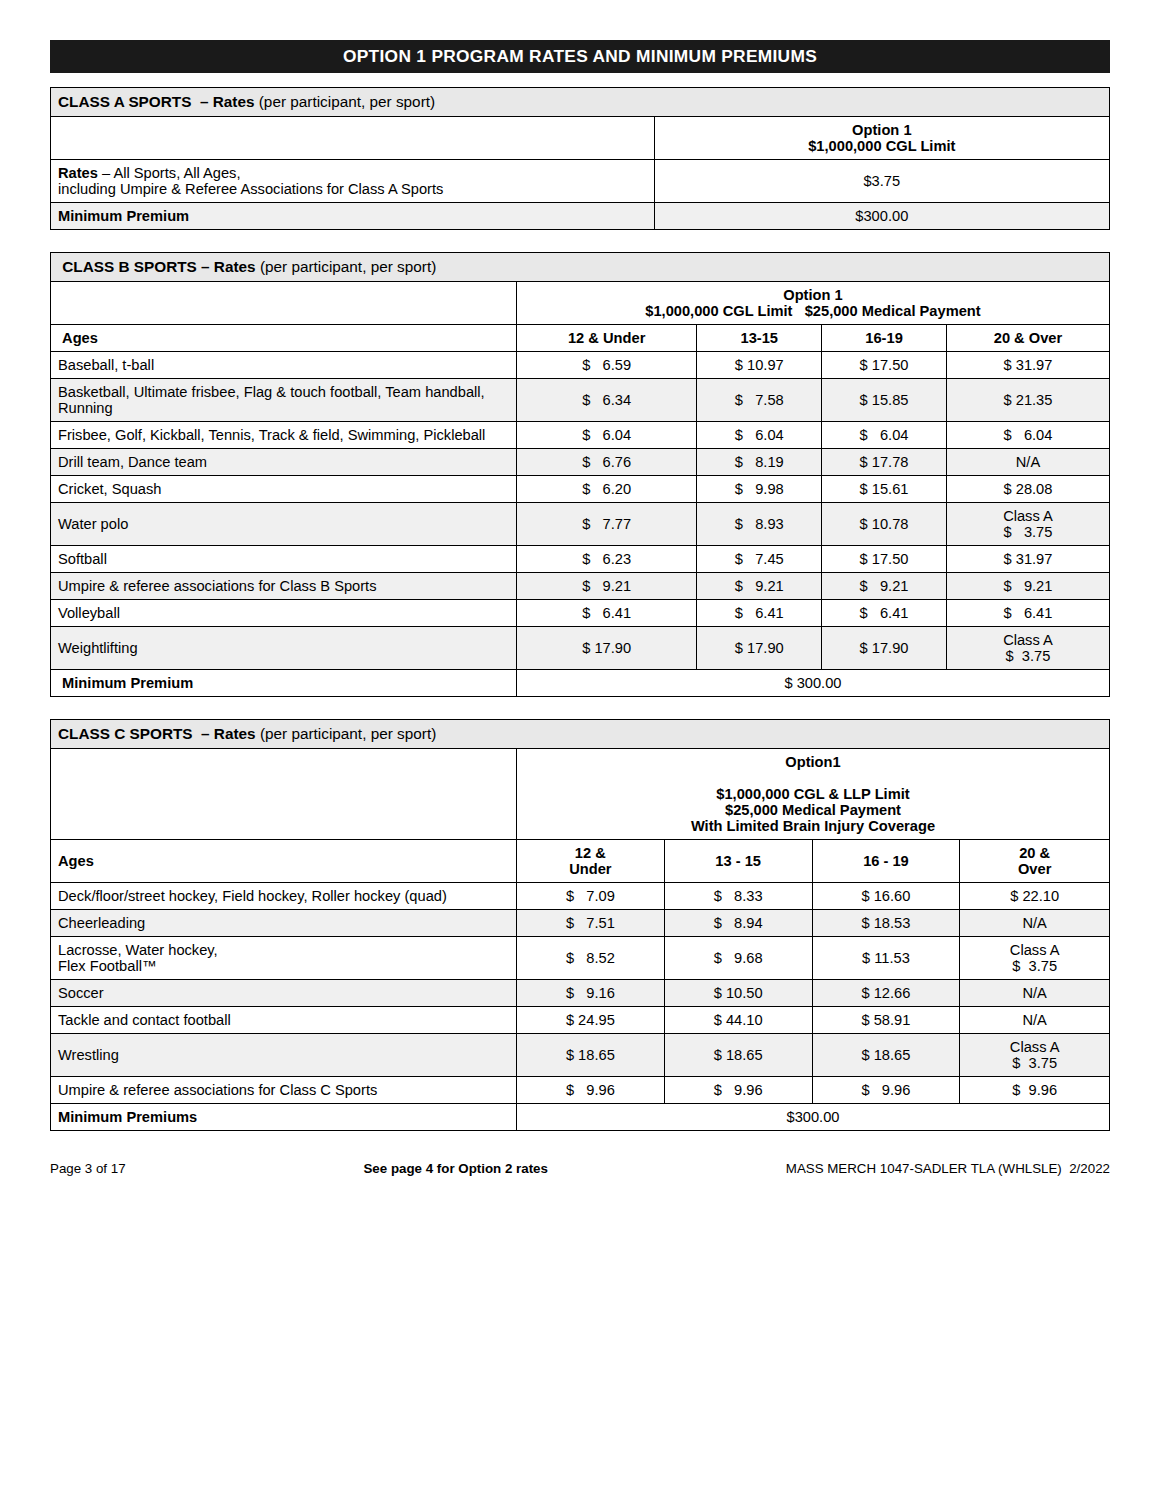OPTION 1 PROGRAM RATES AND MINIMUM PREMIUMS
| CLASS A SPORTS – Rates (per participant, per sport) |
| | Option 1 $1,000,000 CGL Limit |
| Rates – All Sports, All Ages, including Umpire & Referee Associations for Class A Sports | $3.75 |
| Minimum Premium | $300.00 |
| CLASS B SPORTS – Rates (per participant, per sport) |
| | Option 1 $1,000,000 CGL Limit $25,000 Medical Payment |
| Ages | 12 & Under | 13-15 | 16-19 | 20 & Over |
| Baseball, t-ball | $ 6.59 | $ 10.97 | $ 17.50 | $ 31.97 |
| Basketball, Ultimate frisbee, Flag & touch football, Team handball, Running | $ 6.34 | $ 7.58 | $ 15.85 | $ 21.35 |
| Frisbee, Golf, Kickball, Tennis, Track & field, Swimming, Pickleball | $ 6.04 | $ 6.04 | $ 6.04 | $ 6.04 |
| Drill team, Dance team | $ 6.76 | $ 8.19 | $ 17.78 | N/A |
| Cricket, Squash | $ 6.20 | $ 9.98 | $ 15.61 | $ 28.08 |
| Water polo | $ 7.77 | $ 8.93 | $ 10.78 | Class A $ 3.75 |
| Softball | $ 6.23 | $ 7.45 | $ 17.50 | $ 31.97 |
| Umpire & referee associations for Class B Sports | $ 9.21 | $ 9.21 | $ 9.21 | $ 9.21 |
| Volleyball | $ 6.41 | $ 6.41 | $ 6.41 | $ 6.41 |
| Weightlifting | $ 17.90 | $ 17.90 | $ 17.90 | Class A $ 3.75 |
| Minimum Premium | $ 300.00 |
| CLASS C SPORTS – Rates (per participant, per sport) |
| | Option1 $1,000,000 CGL & LLP Limit $25,000 Medical Payment With Limited Brain Injury Coverage |
| Ages | 12 & Under | 13 - 15 | 16 - 19 | 20 & Over |
| Deck/floor/street hockey, Field hockey, Roller hockey (quad) | $ 7.09 | $ 8.33 | $ 16.60 | $ 22.10 |
| Cheerleading | $ 7.51 | $ 8.94 | $ 18.53 | N/A |
| Lacrosse, Water hockey, Flex Football™ | $ 8.52 | $ 9.68 | $ 11.53 | Class A $ 3.75 |
| Soccer | $ 9.16 | $ 10.50 | $ 12.66 | N/A |
| Tackle and contact football | $ 24.95 | $ 44.10 | $ 58.91 | N/A |
| Wrestling | $ 18.65 | $ 18.65 | $ 18.65 | Class A $ 3.75 |
| Umpire & referee associations for Class C Sports | $ 9.96 | $ 9.96 | $ 9.96 | $ 9.96 |
| Minimum Premiums | $300.00 |
Page 3 of 17
See page 4 for Option 2 rates
MASS MERCH 1047-SADLER TLA (WHLSLE) 2/2022